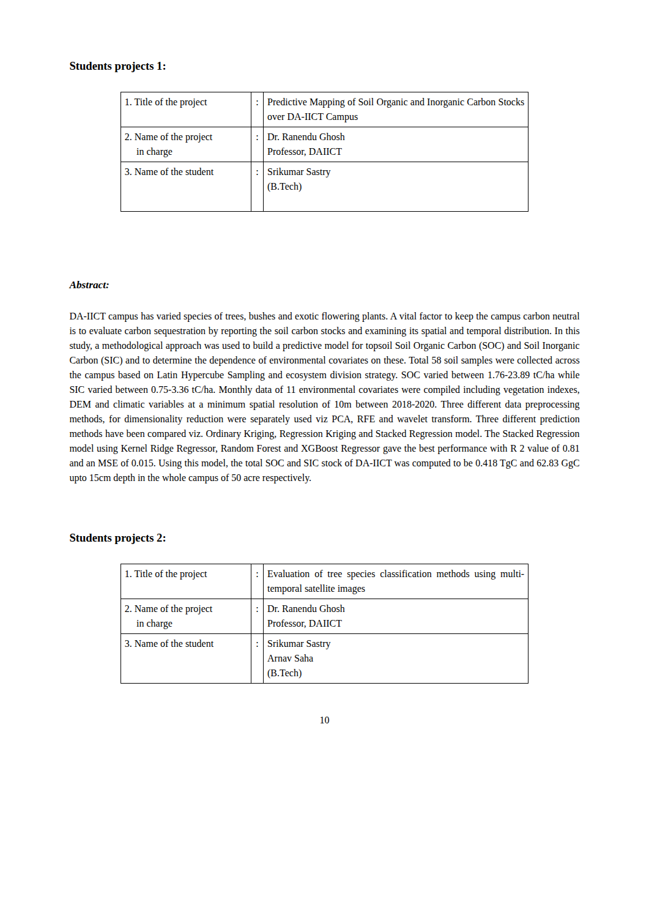Students projects 1:
| 1. Title of the project | : | Predictive Mapping of Soil Organic and Inorganic Carbon Stocks over DA-IICT Campus |
| 2. Name of the project in charge | : | Dr. Ranendu Ghosh Professor, DAIICT |
| 3. Name of the student | : | Srikumar Sastry (B.Tech) |
Abstract:
DA-IICT campus has varied species of trees, bushes and exotic flowering plants. A vital factor to keep the campus carbon neutral is to evaluate carbon sequestration by reporting the soil carbon stocks and examining its spatial and temporal distribution. In this study, a methodological approach was used to build a predictive model for topsoil Soil Organic Carbon (SOC) and Soil Inorganic Carbon (SIC) and to determine the dependence of environmental covariates on these. Total 58 soil samples were collected across the campus based on Latin Hypercube Sampling and ecosystem division strategy. SOC varied between 1.76-23.89 tC/ha while SIC varied between 0.75-3.36 tC/ha. Monthly data of 11 environmental covariates were compiled including vegetation indexes, DEM and climatic variables at a minimum spatial resolution of 10m between 2018-2020. Three different data preprocessing methods, for dimensionality reduction were separately used viz PCA, RFE and wavelet transform. Three different prediction methods have been compared viz. Ordinary Kriging, Regression Kriging and Stacked Regression model. The Stacked Regression model using Kernel Ridge Regressor, Random Forest and XGBoost Regressor gave the best performance with R 2 value of 0.81 and an MSE of 0.015. Using this model, the total SOC and SIC stock of DA-IICT was computed to be 0.418 TgC and 62.83 GgC upto 15cm depth in the whole campus of 50 acre respectively.
Students projects 2:
| 1. Title of the project | : | Evaluation of tree species classification methods using multi-temporal satellite images |
| 2. Name of the project in charge | : | Dr. Ranendu Ghosh Professor, DAIICT |
| 3. Name of the student | : | Srikumar Sastry Arnav Saha (B.Tech) |
10